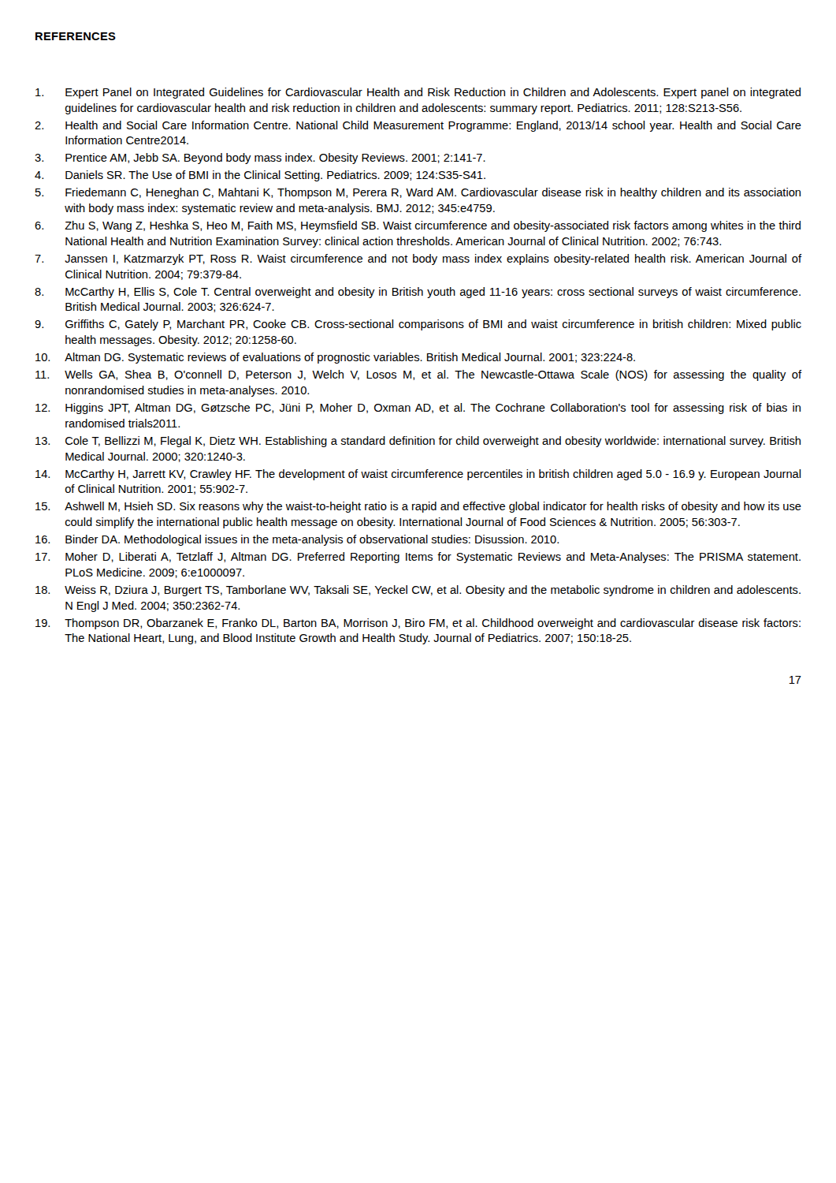REFERENCES
Expert Panel on Integrated Guidelines for Cardiovascular Health and Risk Reduction in Children and Adolescents. Expert panel on integrated guidelines for cardiovascular health and risk reduction in children and adolescents: summary report. Pediatrics. 2011; 128:S213-S56.
Health and Social Care Information Centre. National Child Measurement Programme: England, 2013/14 school year. Health and Social Care Information Centre2014.
Prentice AM, Jebb SA. Beyond body mass index. Obesity Reviews. 2001; 2:141-7.
Daniels SR. The Use of BMI in the Clinical Setting. Pediatrics. 2009; 124:S35-S41.
Friedemann C, Heneghan C, Mahtani K, Thompson M, Perera R, Ward AM. Cardiovascular disease risk in healthy children and its association with body mass index: systematic review and meta-analysis. BMJ. 2012; 345:e4759.
Zhu S, Wang Z, Heshka S, Heo M, Faith MS, Heymsfield SB. Waist circumference and obesity-associated risk factors among whites in the third National Health and Nutrition Examination Survey: clinical action thresholds. American Journal of Clinical Nutrition. 2002; 76:743.
Janssen I, Katzmarzyk PT, Ross R. Waist circumference and not body mass index explains obesity-related health risk. American Journal of Clinical Nutrition. 2004; 79:379-84.
McCarthy H, Ellis S, Cole T. Central overweight and obesity in British youth aged 11-16 years: cross sectional surveys of waist circumference. British Medical Journal. 2003; 326:624-7.
Griffiths C, Gately P, Marchant PR, Cooke CB. Cross-sectional comparisons of BMI and waist circumference in british children: Mixed public health messages. Obesity. 2012; 20:1258-60.
Altman DG. Systematic reviews of evaluations of prognostic variables. British Medical Journal. 2001; 323:224-8.
Wells GA, Shea B, O'connell D, Peterson J, Welch V, Losos M, et al. The Newcastle-Ottawa Scale (NOS) for assessing the quality of nonrandomised studies in meta-analyses. 2010.
Higgins JPT, Altman DG, Gøtzsche PC, Jüni P, Moher D, Oxman AD, et al. The Cochrane Collaboration's tool for assessing risk of bias in randomised trials2011.
Cole T, Bellizzi M, Flegal K, Dietz WH. Establishing a standard definition for child overweight and obesity worldwide: international survey. British Medical Journal. 2000; 320:1240-3.
McCarthy H, Jarrett KV, Crawley HF. The development of waist circumference percentiles in british children aged 5.0 - 16.9 y. European Journal of Clinical Nutrition. 2001; 55:902-7.
Ashwell M, Hsieh SD. Six reasons why the waist-to-height ratio is a rapid and effective global indicator for health risks of obesity and how its use could simplify the international public health message on obesity. International Journal of Food Sciences & Nutrition. 2005; 56:303-7.
Binder DA. Methodological issues in the meta-analysis of observational studies: Disussion. 2010.
Moher D, Liberati A, Tetzlaff J, Altman DG. Preferred Reporting Items for Systematic Reviews and Meta-Analyses: The PRISMA statement. PLoS Medicine. 2009; 6:e1000097.
Weiss R, Dziura J, Burgert TS, Tamborlane WV, Taksali SE, Yeckel CW, et al. Obesity and the metabolic syndrome in children and adolescents. N Engl J Med. 2004; 350:2362-74.
Thompson DR, Obarzanek E, Franko DL, Barton BA, Morrison J, Biro FM, et al. Childhood overweight and cardiovascular disease risk factors: The National Heart, Lung, and Blood Institute Growth and Health Study. Journal of Pediatrics. 2007; 150:18-25.
17